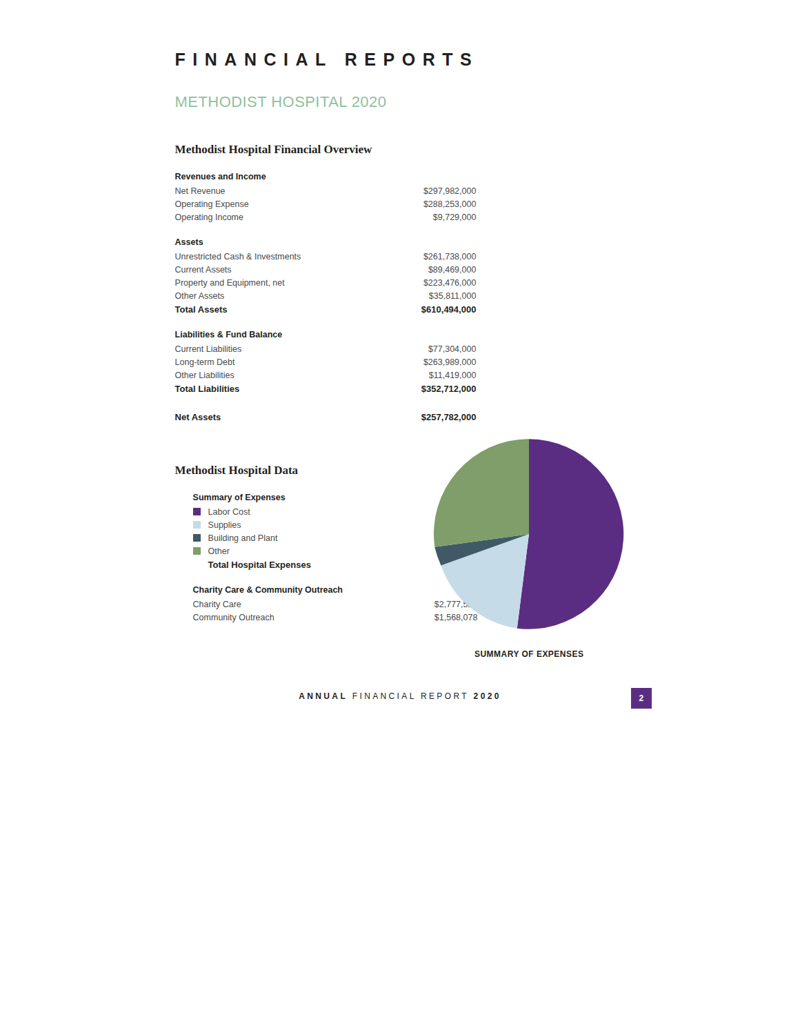Financial Reports
Methodist Hospital 2020
Methodist Hospital Financial Overview
Revenues and Income
| Net Revenue | $297,982,000 |
| Operating Expense | $288,253,000 |
| Operating Income | $9,729,000 |
Assets
| Unrestricted Cash & Investments | $261,738,000 |
| Current Assets | $89,469,000 |
| Property and Equipment, net | $223,476,000 |
| Other Assets | $35,811,000 |
| Total Assets | $610,494,000 |
Liabilities & Fund Balance
| Current Liabilities | $77,304,000 |
| Long-term Debt | $263,989,000 |
| Other Liabilities | $11,419,000 |
| Total Liabilities | $352,712,000 |
| Net Assets | $257,782,000 |
Methodist Hospital Data
Summary of Expenses
| | Labor Cost | 52% |
| | Supplies | 17% |
| | Building and Plant | 5% |
| | Other | 26% |
| | Total Hospital Expenses | 100% |
Charity Care & Community Outreach
| Charity Care | $2,777,523 |
| Community Outreach | $1,568,078 |
Summary of Expenses
ANNUAL FINANCIAL REPORT 2020
2